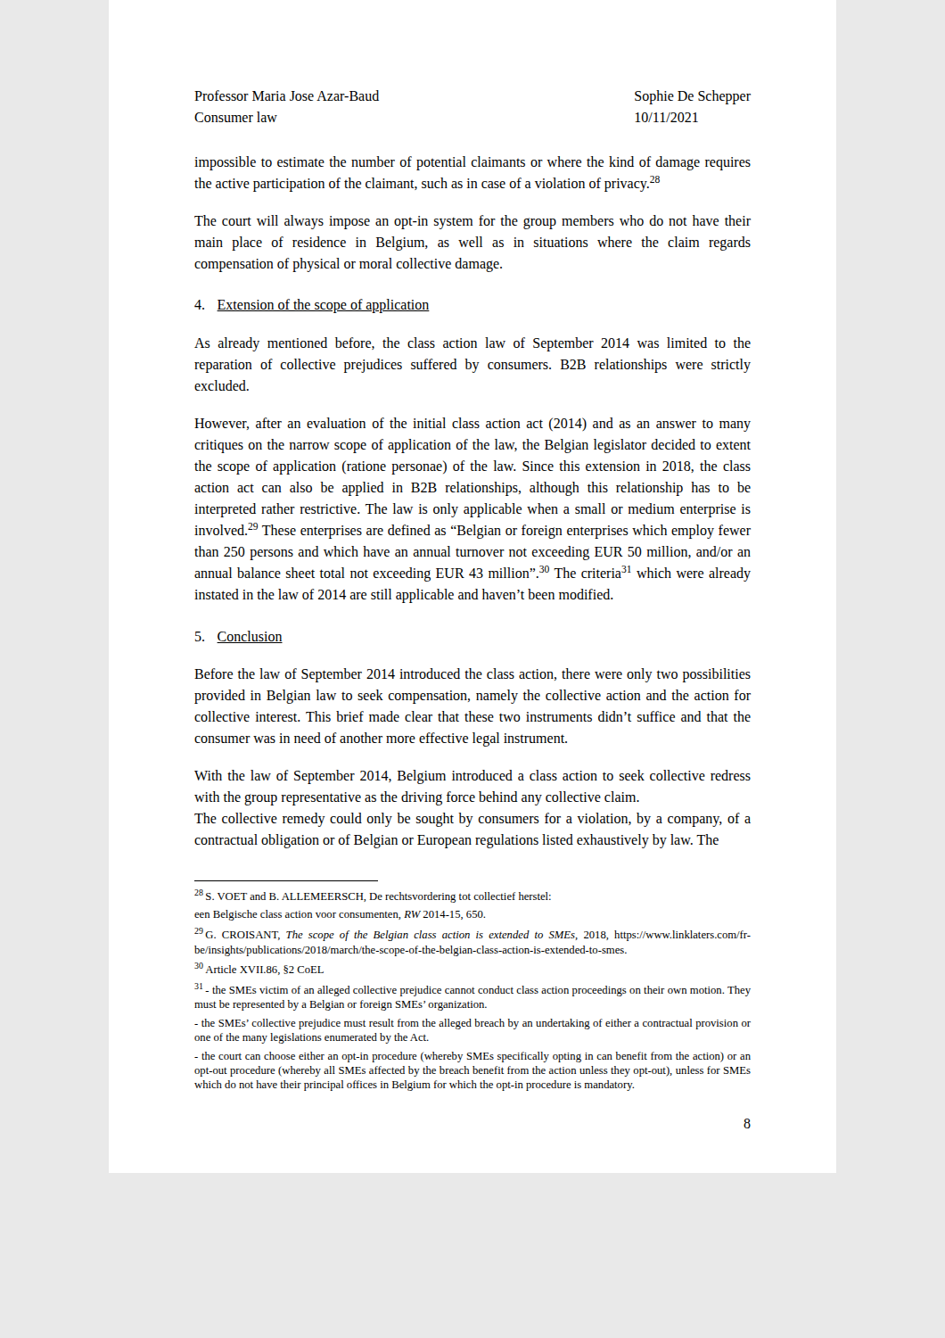Professor Maria Jose Azar-Baud Consumer law
Sophie De Schepper 10/11/2021
impossible to estimate the number of potential claimants or where the kind of damage requires the active participation of the claimant, such as in case of a violation of privacy.28
The court will always impose an opt-in system for the group members who do not have their main place of residence in Belgium, as well as in situations where the claim regards compensation of physical or moral collective damage.
4. Extension of the scope of application
As already mentioned before, the class action law of September 2014 was limited to the reparation of collective prejudices suffered by consumers. B2B relationships were strictly excluded.
However, after an evaluation of the initial class action act (2014) and as an answer to many critiques on the narrow scope of application of the law, the Belgian legislator decided to extent the scope of application (ratione personae) of the law. Since this extension in 2018, the class action act can also be applied in B2B relationships, although this relationship has to be interpreted rather restrictive. The law is only applicable when a small or medium enterprise is involved.29 These enterprises are defined as “Belgian or foreign enterprises which employ fewer than 250 persons and which have an annual turnover not exceeding EUR 50 million, and/or an annual balance sheet total not exceeding EUR 43 million”.30 The criteria31 which were already instated in the law of 2014 are still applicable and haven’t been modified.
5. Conclusion
Before the law of September 2014 introduced the class action, there were only two possibilities provided in Belgian law to seek compensation, namely the collective action and the action for collective interest. This brief made clear that these two instruments didn’t suffice and that the consumer was in need of another more effective legal instrument.
With the law of September 2014, Belgium introduced a class action to seek collective redress with the group representative as the driving force behind any collective claim.
The collective remedy could only be sought by consumers for a violation, by a company, of a contractual obligation or of Belgian or European regulations listed exhaustively by law. The
28 S. VOET and B. ALLEMEERSCH, De rechtsvordering tot collectief herstel:
een Belgische class action voor consumenten, RW 2014-15, 650.
29 G. CROISANT, The scope of the Belgian class action is extended to SMEs, 2018, https://www.linklaters.com/fr-be/insights/publications/2018/march/the-scope-of-the-belgian-class-action-is-extended-to-smes.
30 Article XVII.86, §2 CoEL
31- the SMEs victim of an alleged collective prejudice cannot conduct class action proceedings on their own motion. They must be represented by a Belgian or foreign SMEs’ organization.
- the SMEs’ collective prejudice must result from the alleged breach by an undertaking of either a contractual provision or one of the many legislations enumerated by the Act.
- the court can choose either an opt-in procedure (whereby SMEs specifically opting in can benefit from the action) or an opt-out procedure (whereby all SMEs affected by the breach benefit from the action unless they opt-out), unless for SMEs which do not have their principal offices in Belgium for which the opt-in procedure is mandatory.
8